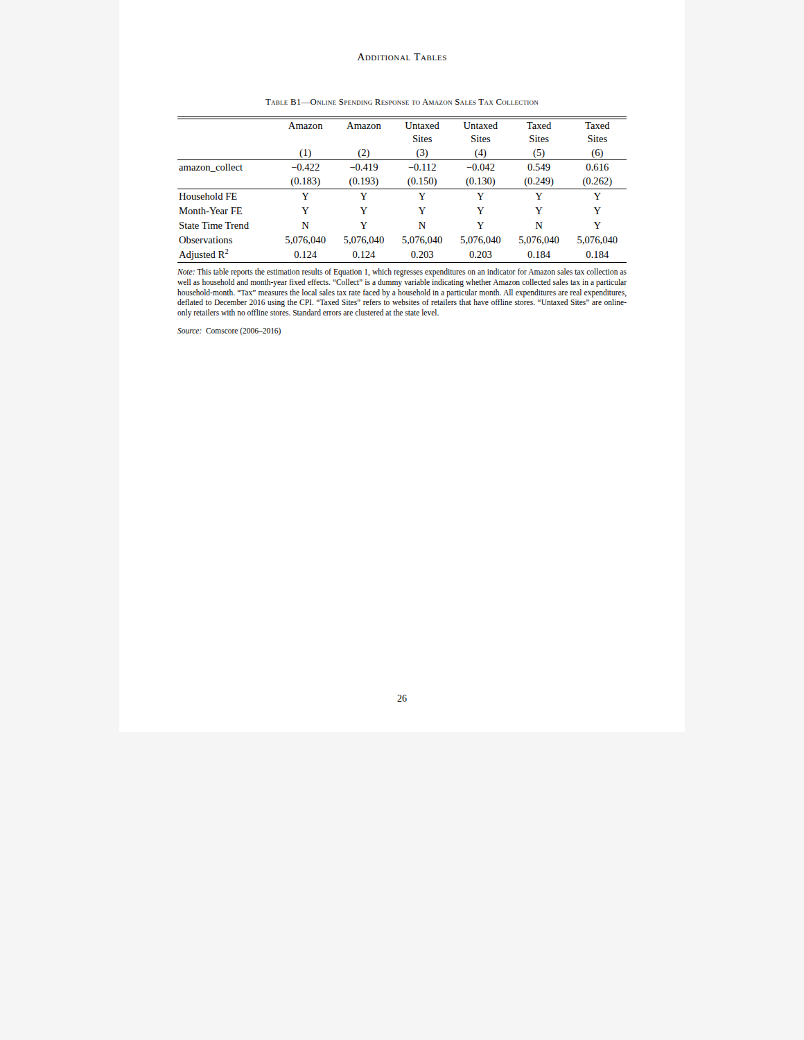Additional Tables
Table B1—Online Spending Response to Amazon Sales Tax Collection
| | Amazon | Amazon | Untaxed | Untaxed | Taxed | Taxed |
| --- | --- | --- | --- | --- | --- | --- |
| | | | Sites | Sites | Sites | Sites |
| | (1) | (2) | (3) | (4) | (5) | (6) |
| amazon_collect | −0.422 | −0.419 | −0.112 | −0.042 | 0.549 | 0.616 |
| | (0.183) | (0.193) | (0.150) | (0.130) | (0.249) | (0.262) |
| Household FE | Y | Y | Y | Y | Y | Y |
| Month-Year FE | Y | Y | Y | Y | Y | Y |
| State Time Trend | N | Y | N | Y | N | Y |
| Observations | 5,076,040 | 5,076,040 | 5,076,040 | 5,076,040 | 5,076,040 | 5,076,040 |
| Adjusted R 2 | 0.124 | 0.124 | 0.203 | 0.203 | 0.184 | 0.184 |
Note: This table reports the estimation results of Equation 1, which regresses expenditures on an indicator for Amazon sales tax collection as well as household and month-year fixed effects. “Collect” is a dummy variable indicating whether Amazon collected sales tax in a particular household-month. “Tax” measures the local sales tax rate faced by a household in a particular month. All expenditures are real expenditures, deflated to December 2016 using the CPI. “Taxed Sites” refers to websites of retailers that have offline stores. “Untaxed Sites” are online-only retailers with no offline stores. Standard errors are clustered at the state level.
Source: Comscore (2006–2016)
26